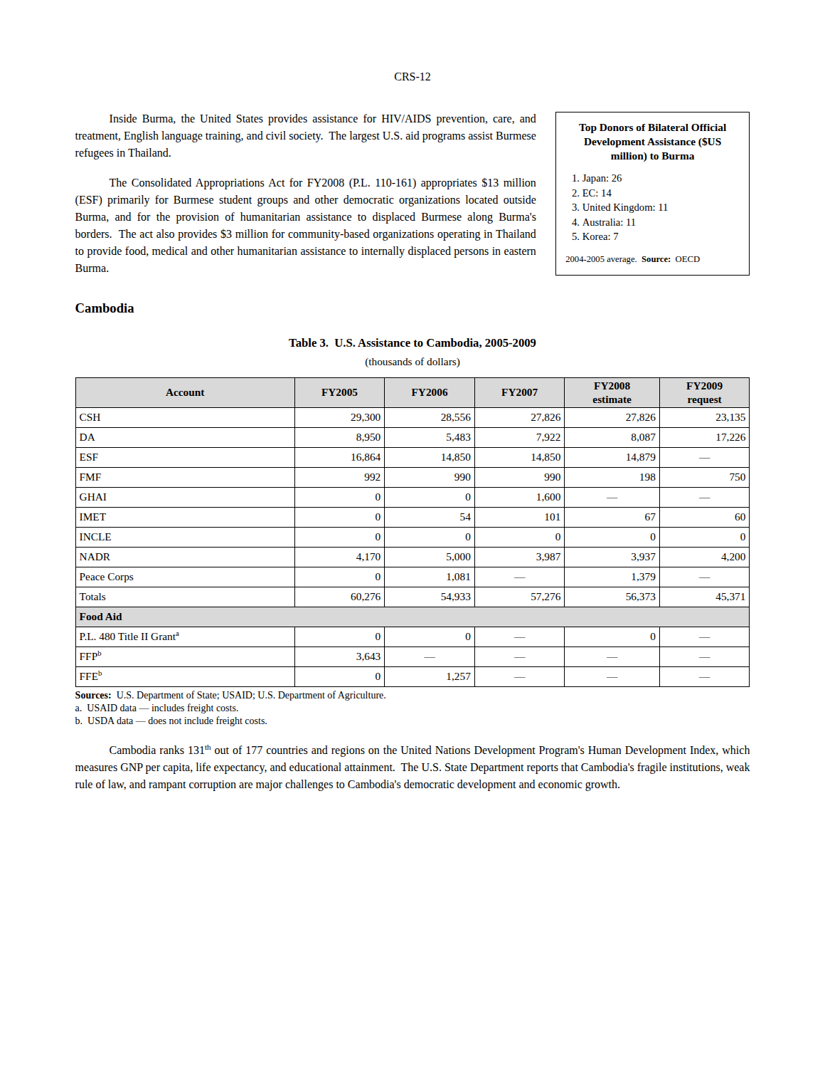CRS-12
Top Donors of Bilateral Official Development Assistance ($US million) to Burma
Japan: 26
EC: 14
United Kingdom: 11
Australia: 11
Korea: 7
2004-2005 average. Source: OECD
Inside Burma, the United States provides assistance for HIV/AIDS prevention, care, and treatment, English language training, and civil society. The largest U.S. aid programs assist Burmese refugees in Thailand.
The Consolidated Appropriations Act for FY2008 (P.L. 110-161) appropriates $13 million (ESF) primarily for Burmese student groups and other democratic organizations located outside Burma, and for the provision of humanitarian assistance to displaced Burmese along Burma's borders. The act also provides $3 million for community-based organizations operating in Thailand to provide food, medical and other humanitarian assistance to internally displaced persons in eastern Burma.
Cambodia
Table 3. U.S. Assistance to Cambodia, 2005-2009
(thousands of dollars)
| Account | FY2005 | FY2006 | FY2007 | FY2008 estimate | FY2009 request |
| --- | --- | --- | --- | --- | --- |
| CSH | 29,300 | 28,556 | 27,826 | 27,826 | 23,135 |
| DA | 8,950 | 5,483 | 7,922 | 8,087 | 17,226 |
| ESF | 16,864 | 14,850 | 14,850 | 14,879 | — |
| FMF | 992 | 990 | 990 | 198 | 750 |
| GHAI | 0 | 0 | 1,600 | — | — |
| IMET | 0 | 54 | 101 | 67 | 60 |
| INCLE | 0 | 0 | 0 | 0 | 0 |
| NADR | 4,170 | 5,000 | 3,987 | 3,937 | 4,200 |
| Peace Corps | 0 | 1,081 | — | 1,379 | — |
| Totals | 60,276 | 54,933 | 57,276 | 56,373 | 45,371 |
| Food Aid |
| P.L. 480 Title II Grant a | 0 | 0 | — | 0 | — |
| FFP b | 3,643 | — | — | — | — |
| FFE b | 0 | 1,257 | — | — | — |
Sources: U.S. Department of State; USAID; U.S. Department of Agriculture.
a. USAID data — includes freight costs.
b. USDA data — does not include freight costs.
Cambodia ranks 131th out of 177 countries and regions on the United Nations Development Program's Human Development Index, which measures GNP per capita, life expectancy, and educational attainment. The U.S. State Department reports that Cambodia's fragile institutions, weak rule of law, and rampant corruption are major challenges to Cambodia's democratic development and economic growth.